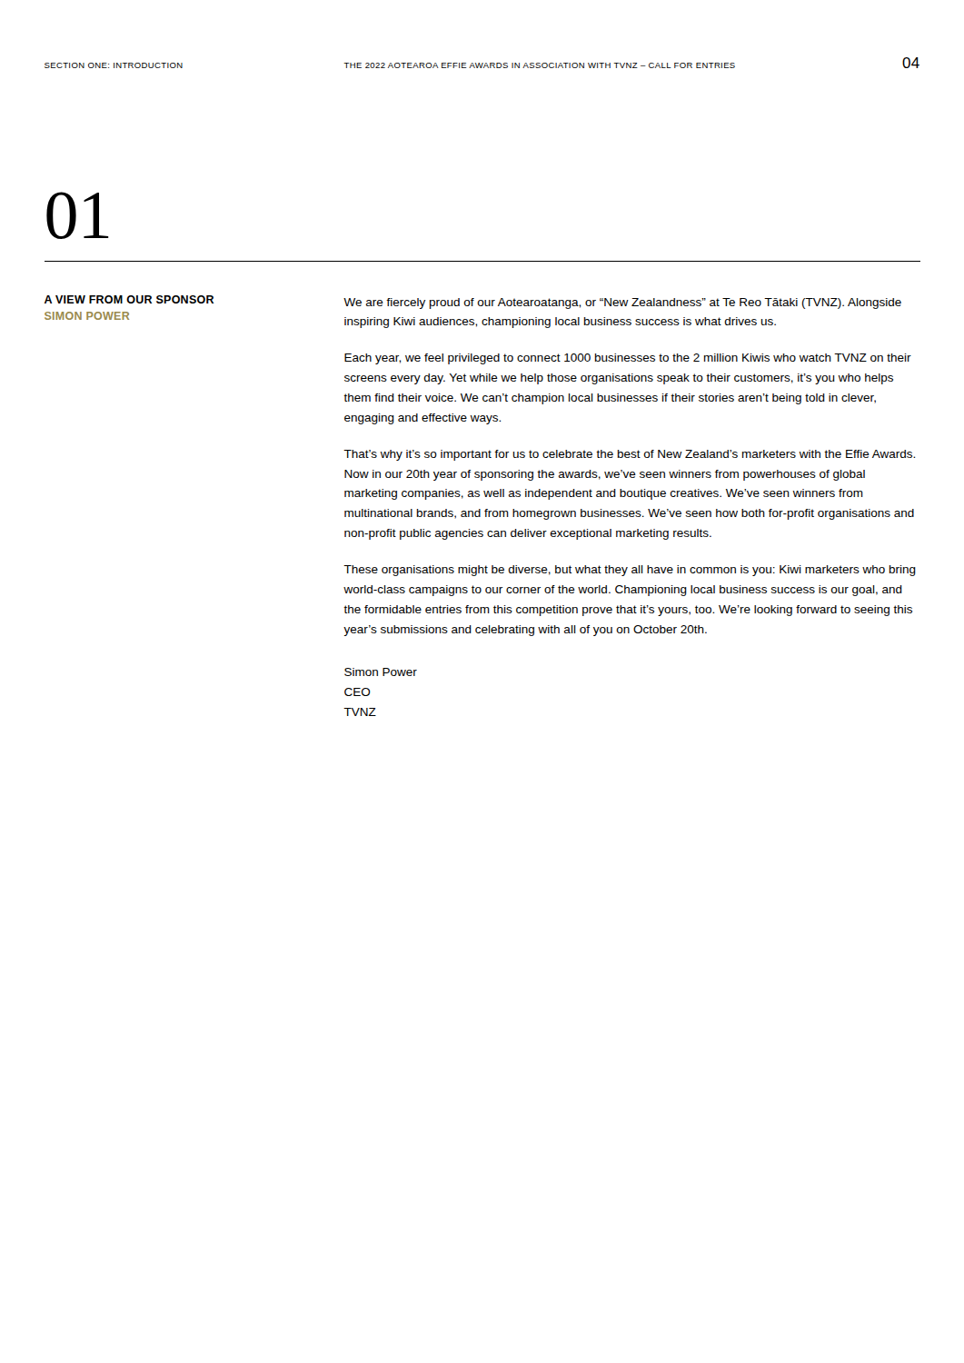Section One: Introduction
The 2022 Aotearoa Effie Awards in association with TVNZ – Call for Entries
04
01
A view from our sponsor
Simon Power
We are fiercely proud of our Aotearoatanga, or “New Zealandness” at Te Reo Tātaki (TVNZ). Alongside inspiring Kiwi audiences, championing local business success is what drives us.
Each year, we feel privileged to connect 1000 businesses to the 2 million Kiwis who watch TVNZ on their screens every day. Yet while we help those organisations speak to their customers, it’s you who helps them find their voice. We can’t champion local businesses if their stories aren’t being told in clever, engaging and effective ways.
That’s why it’s so important for us to celebrate the best of New Zealand’s marketers with the Effie Awards. Now in our 20th year of sponsoring the awards, we’ve seen winners from powerhouses of global marketing companies, as well as independent and boutique creatives. We’ve seen winners from multinational brands, and from homegrown businesses. We’ve seen how both for-profit organisations and non-profit public agencies can deliver exceptional marketing results.
These organisations might be diverse, but what they all have in common is you: Kiwi marketers who bring world-class campaigns to our corner of the world. Championing local business success is our goal, and the formidable entries from this competition prove that it’s yours, too. We’re looking forward to seeing this year’s submissions and celebrating with all of you on October 20th.
Simon Power
CEO
TVNZ